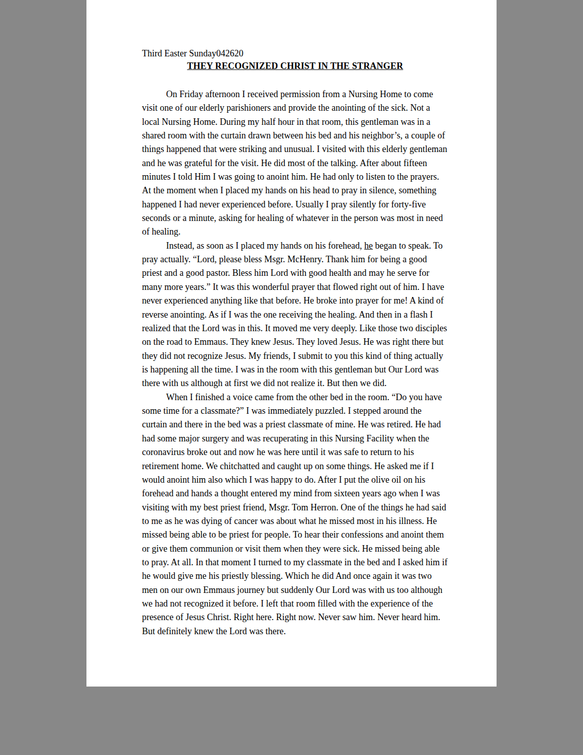Third Easter Sunday042620
THEY RECOGNIZED CHRIST IN THE STRANGER
On Friday afternoon I received permission from a Nursing Home to come visit one of our elderly parishioners and provide the anointing of the sick. Not a local Nursing Home. During my half hour in that room, this gentleman was in a shared room with the curtain drawn between his bed and his neighbor’s, a couple of things happened that were striking and unusual. I visited with this elderly gentleman and he was grateful for the visit. He did most of the talking. After about fifteen minutes I told Him I was going to anoint him. He had only to listen to the prayers. At the moment when I placed my hands on his head to pray in silence, something happened I had never experienced before. Usually I pray silently for forty-five seconds or a minute, asking for healing of whatever in the person was most in need of healing.
Instead, as soon as I placed my hands on his forehead, he began to speak. To pray actually. “Lord, please bless Msgr. McHenry. Thank him for being a good priest and a good pastor. Bless him Lord with good health and may he serve for many more years.” It was this wonderful prayer that flowed right out of him. I have never experienced anything like that before. He broke into prayer for me! A kind of reverse anointing. As if I was the one receiving the healing. And then in a flash I realized that the Lord was in this. It moved me very deeply. Like those two disciples on the road to Emmaus. They knew Jesus. They loved Jesus. He was right there but they did not recognize Jesus. My friends, I submit to you this kind of thing actually is happening all the time. I was in the room with this gentleman but Our Lord was there with us although at first we did not realize it. But then we did.
When I finished a voice came from the other bed in the room. “Do you have some time for a classmate?” I was immediately puzzled. I stepped around the curtain and there in the bed was a priest classmate of mine. He was retired. He had had some major surgery and was recuperating in this Nursing Facility when the coronavirus broke out and now he was here until it was safe to return to his retirement home. We chitchatted and caught up on some things. He asked me if I would anoint him also which I was happy to do. After I put the olive oil on his forehead and hands a thought entered my mind from sixteen years ago when I was visiting with my best priest friend, Msgr. Tom Herron. One of the things he had said to me as he was dying of cancer was about what he missed most in his illness. He missed being able to be priest for people. To hear their confessions and anoint them or give them communion or visit them when they were sick. He missed being able to pray. At all. In that moment I turned to my classmate in the bed and I asked him if he would give me his priestly blessing. Which he did And once again it was two men on our own Emmaus journey but suddenly Our Lord was with us too although we had not recognized it before. I left that room filled with the experience of the presence of Jesus Christ. Right here. Right now. Never saw him. Never heard him. But definitely knew the Lord was there.